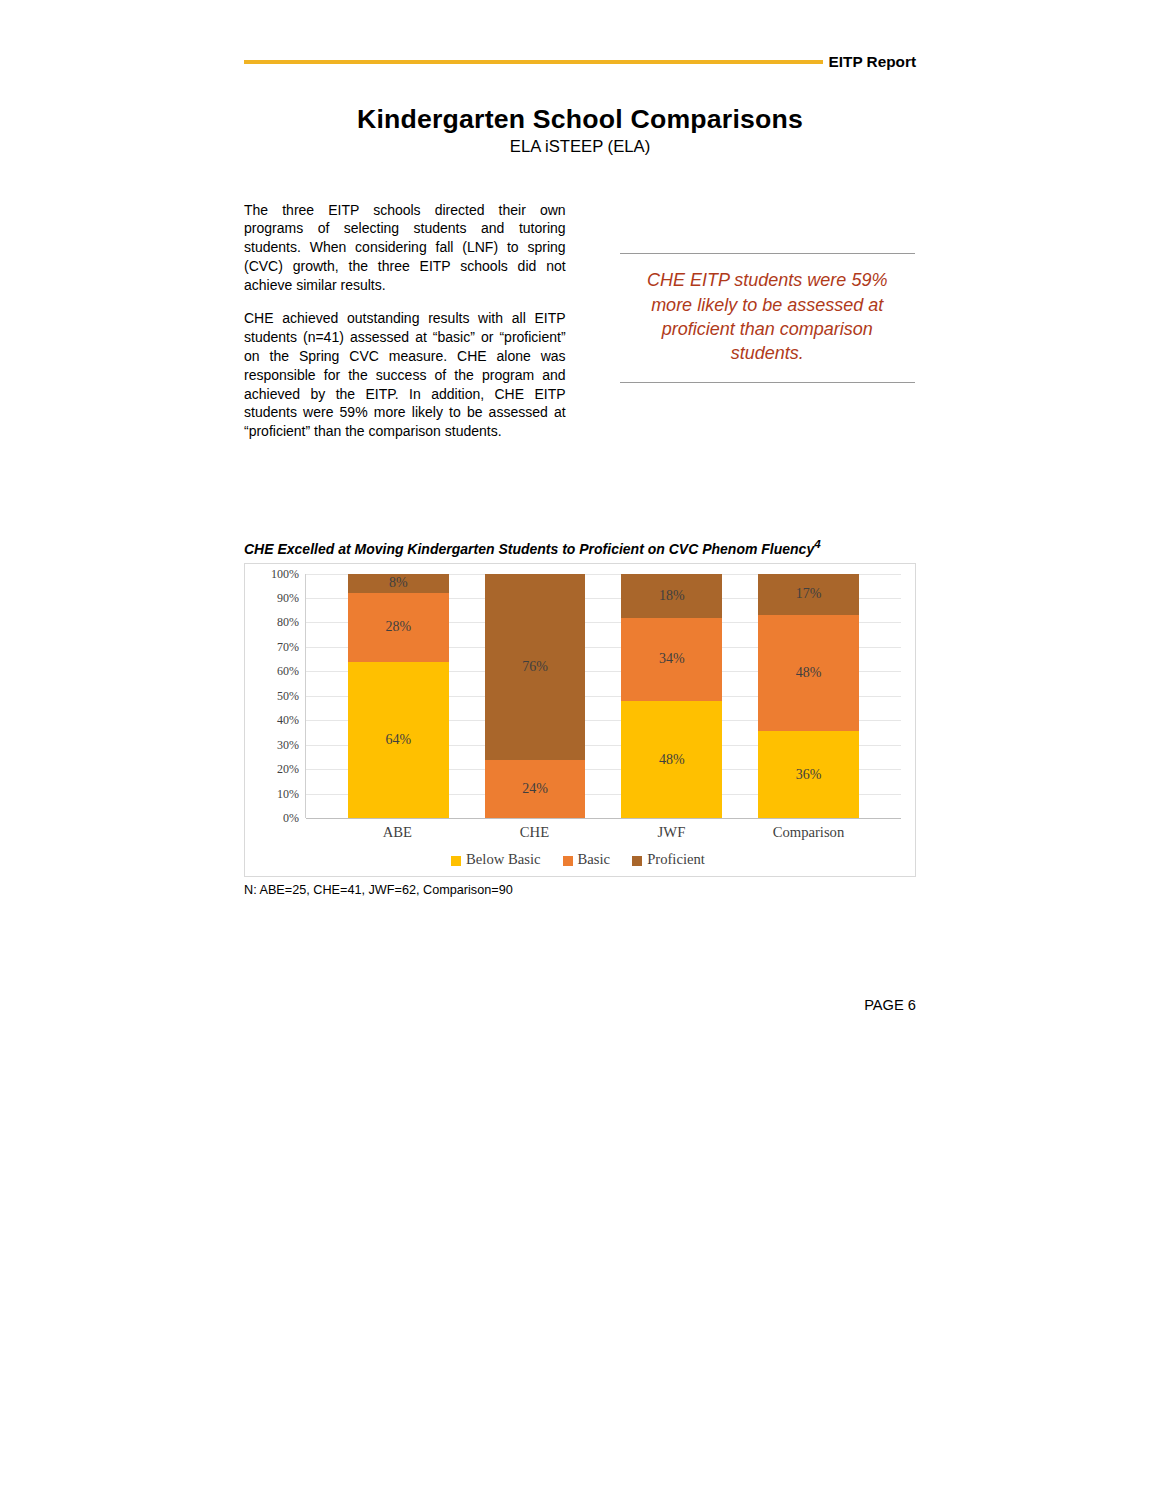EITP Report
Kindergarten School Comparisons
ELA iSTEEP (ELA)
The three EITP schools directed their own programs of selecting students and tutoring students. When considering fall (LNF) to spring (CVC) growth, the three EITP schools did not achieve similar results.
CHE achieved outstanding results with all EITP students (n=41) assessed at “basic” or “proficient” on the Spring CVC measure. CHE alone was responsible for the success of the program and achieved by the EITP. In addition, CHE EITP students were 59% more likely to be assessed at “proficient” than the comparison students.
CHE EITP students were 59% more likely to be assessed at proficient than comparison students.
CHE Excelled at Moving Kindergarten Students to Proficient on CVC Phenom Fluency4
100%
90%
80%
70%
60%
50%
40%
30%
20%
10%
0%
8%
28%
64%
76%
24%
18%
34%
48%
17%
48%
36%
ABE
CHE
JWF
Comparison
Below Basic
Basic
Proficient
N: ABE=25, CHE=41, JWF=62, Comparison=90
PAGE 6